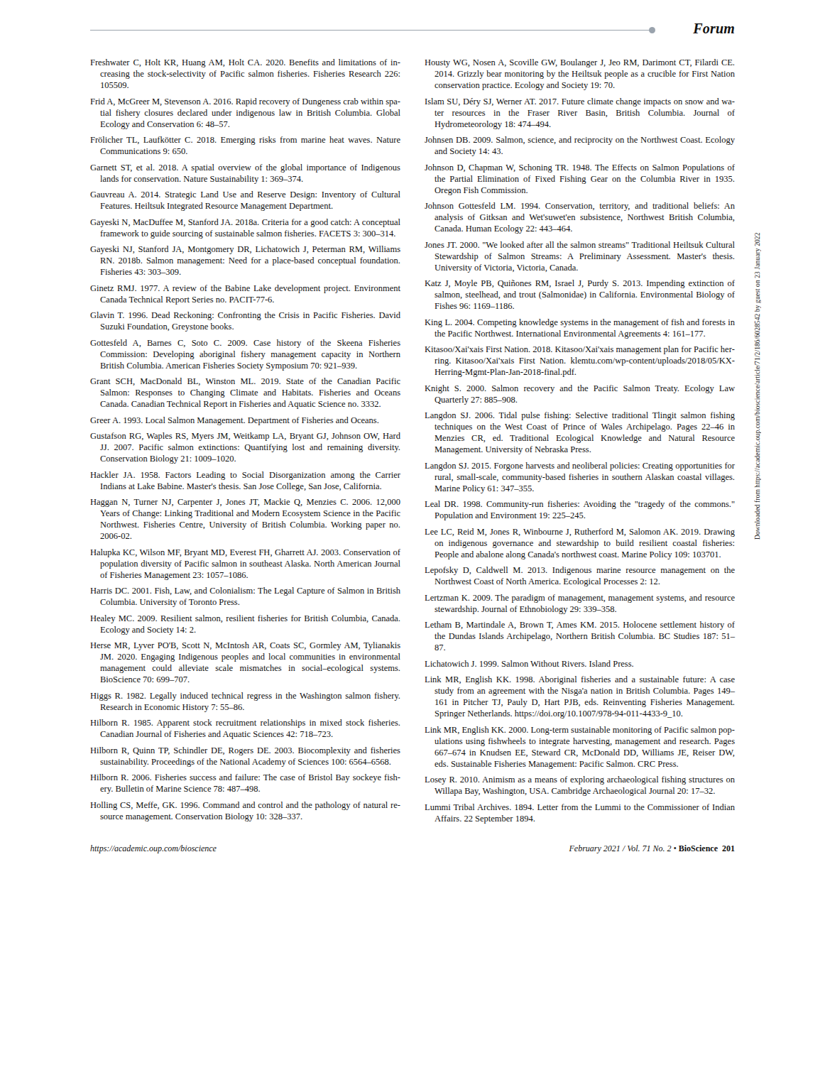Forum
Downloaded from https://academic.oup.com/bioscience/article/71/2/186/6028542 by guest on 23 January 2022
Freshwater C, Holt KR, Huang AM, Holt CA. 2020. Benefits and limitations of increasing the stock-selectivity of Pacific salmon fisheries. Fisheries Research 226: 105509.
Frid A, McGreer M, Stevenson A. 2016. Rapid recovery of Dungeness crab within spatial fishery closures declared under indigenous law in British Columbia. Global Ecology and Conservation 6: 48–57.
Frölicher TL, Laufkötter C. 2018. Emerging risks from marine heat waves. Nature Communications 9: 650.
Garnett ST, et al. 2018. A spatial overview of the global importance of Indigenous lands for conservation. Nature Sustainability 1: 369–374.
Gauvreau A. 2014. Strategic Land Use and Reserve Design: Inventory of Cultural Features. Heiltsuk Integrated Resource Management Department.
Gayeski N, MacDuffee M, Stanford JA. 2018a. Criteria for a good catch: A conceptual framework to guide sourcing of sustainable salmon fisheries. FACETS 3: 300–314.
Gayeski NJ, Stanford JA, Montgomery DR, Lichatowich J, Peterman RM, Williams RN. 2018b. Salmon management: Need for a place-based conceptual foundation. Fisheries 43: 303–309.
Ginetz RMJ. 1977. A review of the Babine Lake development project. Environment Canada Technical Report Series no. PACIT-77-6.
Glavin T. 1996. Dead Reckoning: Confronting the Crisis in Pacific Fisheries. David Suzuki Foundation, Greystone books.
Gottesfeld A, Barnes C, Soto C. 2009. Case history of the Skeena Fisheries Commission: Developing aboriginal fishery management capacity in Northern British Columbia. American Fisheries Society Symposium 70: 921–939.
Grant SCH, MacDonald BL, Winston ML. 2019. State of the Canadian Pacific Salmon: Responses to Changing Climate and Habitats. Fisheries and Oceans Canada. Canadian Technical Report in Fisheries and Aquatic Science no. 3332.
Greer A. 1993. Local Salmon Management. Department of Fisheries and Oceans.
Gustafson RG, Waples RS, Myers JM, Weitkamp LA, Bryant GJ, Johnson OW, Hard JJ. 2007. Pacific salmon extinctions: Quantifying lost and remaining diversity. Conservation Biology 21: 1009–1020.
Hackler JA. 1958. Factors Leading to Social Disorganization among the Carrier Indians at Lake Babine. Master's thesis. San Jose College, San Jose, California.
Haggan N, Turner NJ, Carpenter J, Jones JT, Mackie Q, Menzies C. 2006. 12,000 Years of Change: Linking Traditional and Modern Ecosystem Science in the Pacific Northwest. Fisheries Centre, University of British Columbia. Working paper no. 2006-02.
Halupka KC, Wilson MF, Bryant MD, Everest FH, Gharrett AJ. 2003. Conservation of population diversity of Pacific salmon in southeast Alaska. North American Journal of Fisheries Management 23: 1057–1086.
Harris DC. 2001. Fish, Law, and Colonialism: The Legal Capture of Salmon in British Columbia. University of Toronto Press.
Healey MC. 2009. Resilient salmon, resilient fisheries for British Columbia, Canada. Ecology and Society 14: 2.
Herse MR, Lyver PO'B, Scott N, McIntosh AR, Coats SC, Gormley AM, Tylianakis JM. 2020. Engaging Indigenous peoples and local communities in environmental management could alleviate scale mismatches in social–ecological systems. BioScience 70: 699–707.
Higgs R. 1982. Legally induced technical regress in the Washington salmon fishery. Research in Economic History 7: 55–86.
Hilborn R. 1985. Apparent stock recruitment relationships in mixed stock fisheries. Canadian Journal of Fisheries and Aquatic Sciences 42: 718–723.
Hilborn R, Quinn TP, Schindler DE, Rogers DE. 2003. Biocomplexity and fisheries sustainability. Proceedings of the National Academy of Sciences 100: 6564–6568.
Hilborn R. 2006. Fisheries success and failure: The case of Bristol Bay sockeye fishery. Bulletin of Marine Science 78: 487–498.
Holling CS, Meffe, GK. 1996. Command and control and the pathology of natural resource management. Conservation Biology 10: 328–337.
Housty WG, Nosen A, Scoville GW, Boulanger J, Jeo RM, Darimont CT, Filardi CE. 2014. Grizzly bear monitoring by the Heiltsuk people as a crucible for First Nation conservation practice. Ecology and Society 19: 70.
Islam SU, Déry SJ, Werner AT. 2017. Future climate change impacts on snow and water resources in the Fraser River Basin, British Columbia. Journal of Hydrometeorology 18: 474–494.
Johnsen DB. 2009. Salmon, science, and reciprocity on the Northwest Coast. Ecology and Society 14: 43.
Johnson D, Chapman W, Schoning TR. 1948. The Effects on Salmon Populations of the Partial Elimination of Fixed Fishing Gear on the Columbia River in 1935. Oregon Fish Commission.
Johnson Gottesfeld LM. 1994. Conservation, territory, and traditional beliefs: An analysis of Gitksan and Wet'suwet'en subsistence, Northwest British Columbia, Canada. Human Ecology 22: 443–464.
Jones JT. 2000. "We looked after all the salmon streams" Traditional Heiltsuk Cultural Stewardship of Salmon Streams: A Preliminary Assessment. Master's thesis. University of Victoria, Victoria, Canada.
Katz J, Moyle PB, Quiñones RM, Israel J, Purdy S. 2013. Impending extinction of salmon, steelhead, and trout (Salmonidae) in California. Environmental Biology of Fishes 96: 1169–1186.
King L. 2004. Competing knowledge systems in the management of fish and forests in the Pacific Northwest. International Environmental Agreements 4: 161–177.
Kitasoo/Xai'xais First Nation. 2018. Kitasoo/Xai'xais management plan for Pacific herring. Kitasoo/Xai'xais First Nation. klemtu.com/wp-content/uploads/2018/05/KX-Herring-Mgmt-Plan-Jan-2018-final.pdf.
Knight S. 2000. Salmon recovery and the Pacific Salmon Treaty. Ecology Law Quarterly 27: 885–908.
Langdon SJ. 2006. Tidal pulse fishing: Selective traditional Tlingit salmon fishing techniques on the West Coast of Prince of Wales Archipelago. Pages 22–46 in Menzies CR, ed. Traditional Ecological Knowledge and Natural Resource Management. University of Nebraska Press.
Langdon SJ. 2015. Forgone harvests and neoliberal policies: Creating opportunities for rural, small-scale, community-based fisheries in southern Alaskan coastal villages. Marine Policy 61: 347–355.
Leal DR. 1998. Community-run fisheries: Avoiding the "tragedy of the commons." Population and Environment 19: 225–245.
Lee LC, Reid M, Jones R, Winbourne J, Rutherford M, Salomon AK. 2019. Drawing on indigenous governance and stewardship to build resilient coastal fisheries: People and abalone along Canada's northwest coast. Marine Policy 109: 103701.
Lepofsky D, Caldwell M. 2013. Indigenous marine resource management on the Northwest Coast of North America. Ecological Processes 2: 12.
Lertzman K. 2009. The paradigm of management, management systems, and resource stewardship. Journal of Ethnobiology 29: 339–358.
Letham B, Martindale A, Brown T, Ames KM. 2015. Holocene settlement history of the Dundas Islands Archipelago, Northern British Columbia. BC Studies 187: 51–87.
Lichatowich J. 1999. Salmon Without Rivers. Island Press.
Link MR, English KK. 1998. Aboriginal fisheries and a sustainable future: A case study from an agreement with the Nisga'a nation in British Columbia. Pages 149–161 in Pitcher TJ, Pauly D, Hart PJB, eds. Reinventing Fisheries Management. Springer Netherlands. https://doi.org/10.1007/978-94-011-4433-9_10.
Link MR, English KK. 2000. Long-term sustainable monitoring of Pacific salmon populations using fishwheels to integrate harvesting, management and research. Pages 667–674 in Knudsen EE, Steward CR, McDonald DD, Williams JE, Reiser DW, eds. Sustainable Fisheries Management: Pacific Salmon. CRC Press.
Losey R. 2010. Animism as a means of exploring archaeological fishing structures on Willapa Bay, Washington, USA. Cambridge Archaeological Journal 20: 17–32.
Lummi Tribal Archives. 1894. Letter from the Lummi to the Commissioner of Indian Affairs. 22 September 1894.
https://academic.oup.com/bioscience
February 2021 / Vol. 71 No. 2 • BioScience 201